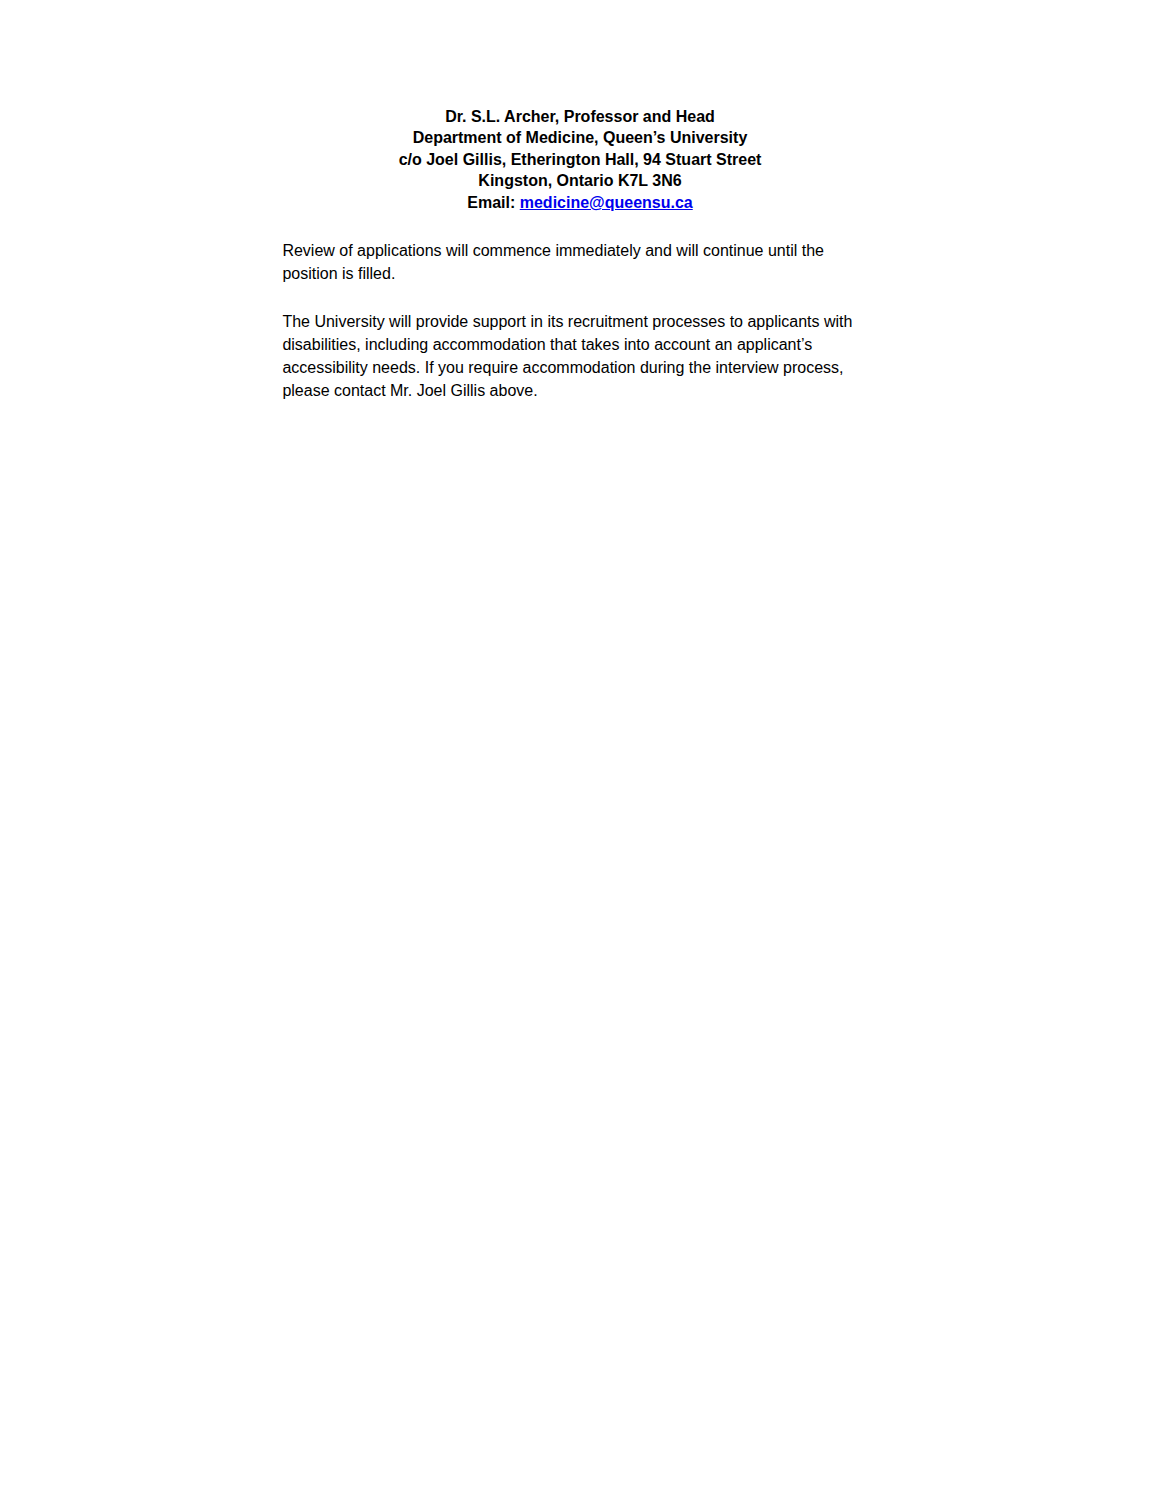Dr. S.L. Archer, Professor and Head Department of Medicine, Queen’s University c/o Joel Gillis, Etherington Hall, 94 Stuart Street Kingston, Ontario K7L 3N6 Email: medicine@queensu.ca
Review of applications will commence immediately and will continue until the position is filled.
The University will provide support in its recruitment processes to applicants with disabilities, including accommodation that takes into account an applicant’s accessibility needs. If you require accommodation during the interview process, please contact Mr. Joel Gillis above.